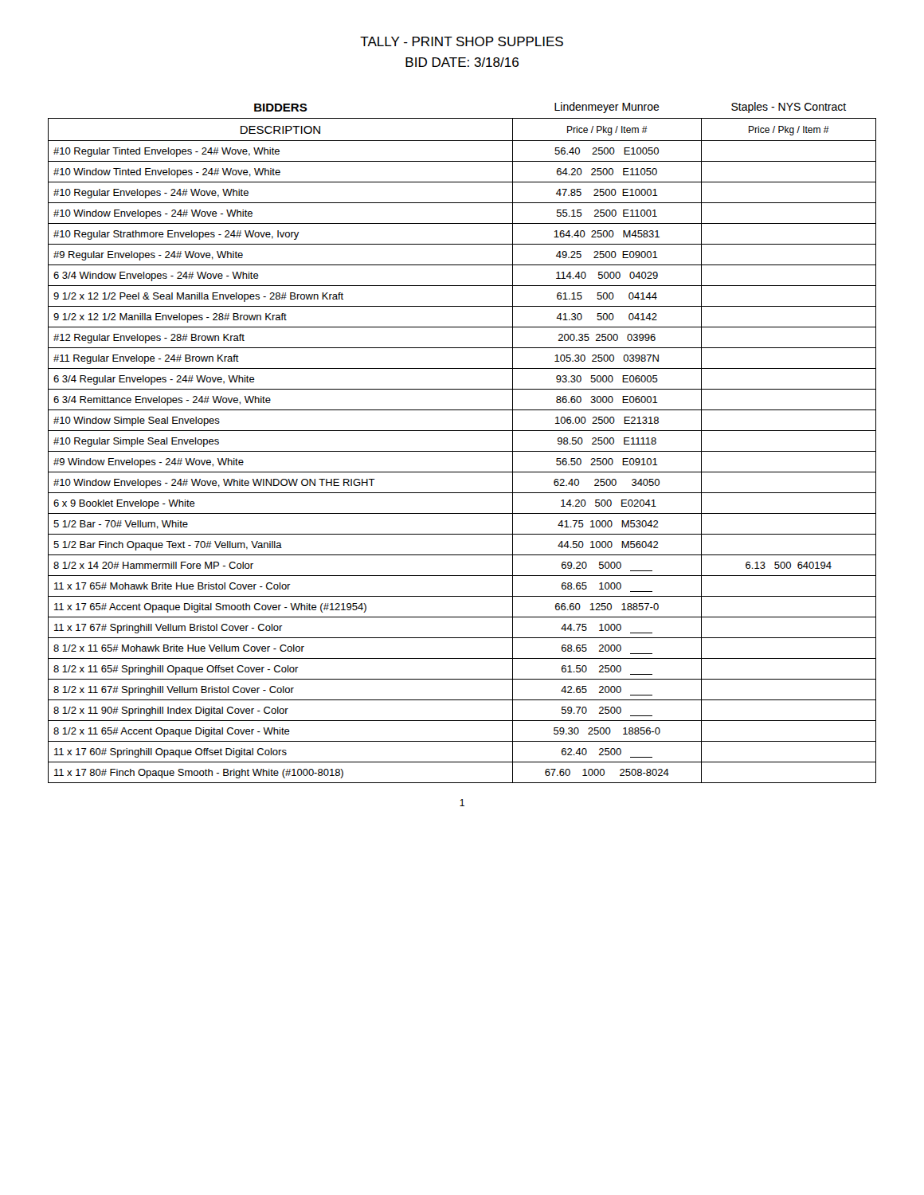TALLY - PRINT SHOP SUPPLIES
BID DATE: 3/18/16
| BIDDERS | Lindenmeyer Munroe | Staples - NYS Contract |
| --- | --- | --- |
| DESCRIPTION | Price / Pkg / Item # | Price / Pkg / Item # |
| #10 Regular Tinted Envelopes - 24# Wove, White | 56.40 2500 E10050 | |
| #10 Window Tinted Envelopes - 24# Wove, White | 64.20 2500 E11050 | |
| #10 Regular Envelopes - 24# Wove, White | 47.85 2500 E10001 | |
| #10 Window Envelopes - 24# Wove - White | 55.15 2500 E11001 | |
| #10 Regular Strathmore Envelopes - 24# Wove, Ivory | 164.40 2500 M45831 | |
| #9 Regular Envelopes - 24# Wove, White | 49.25 2500 E09001 | |
| 6 3/4 Window Envelopes - 24# Wove - White | 114.40 5000 04029 | |
| 9 1/2 x 12 1/2 Peel & Seal Manilla Envelopes - 28# Brown Kraft | 61.15 500 04144 | |
| 9 1/2 x 12 1/2 Manilla Envelopes - 28# Brown Kraft | 41.30 500 04142 | |
| #12 Regular Envelopes - 28# Brown Kraft | 200.35 2500 03996 | |
| #11 Regular Envelope - 24# Brown Kraft | 105.30 2500 03987N | |
| 6 3/4 Regular Envelopes - 24# Wove, White | 93.30 5000 E06005 | |
| 6 3/4 Remittance Envelopes - 24# Wove, White | 86.60 3000 E06001 | |
| #10 Window Simple Seal Envelopes | 106.00 2500 E21318 | |
| #10 Regular Simple Seal Envelopes | 98.50 2500 E11118 | |
| #9 Window Envelopes - 24# Wove, White | 56.50 2500 E09101 | |
| #10 Window Envelopes - 24# Wove, White WINDOW ON THE RIGHT | 62.40 2500 34050 | |
| 6 x 9 Booklet Envelope - White | 14.20 500 E02041 | |
| 5 1/2 Bar - 70# Vellum, White | 41.75 1000 M53042 | |
| 5 1/2 Bar Finch Opaque Text - 70# Vellum, Vanilla | 44.50 1000 M56042 | |
| 8 1/2 x 14 20# Hammermill Fore MP - Color | 69.20 5000 | 6.13 500 640194 |
| 11 x 17 65# Mohawk Brite Hue Bristol Cover - Color | 68.65 1000 | |
| 11 x 17 65# Accent Opaque Digital Smooth Cover - White (#121954) | 66.60 1250 18857-0 | |
| 11 x 17 67# Springhill Vellum Bristol Cover - Color | 44.75 1000 | |
| 8 1/2 x 11 65# Mohawk Brite Hue Vellum Cover - Color | 68.65 2000 | |
| 8 1/2 x 11 65# Springhill Opaque Offset Cover - Color | 61.50 2500 | |
| 8 1/2 x 11 67# Springhill Vellum Bristol Cover - Color | 42.65 2000 | |
| 8 1/2 x 11 90# Springhill Index Digital Cover - Color | 59.70 2500 | |
| 8 1/2 x 11 65# Accent Opaque Digital Cover - White | 59.30 2500 18856-0 | |
| 11 x 17 60# Springhill Opaque Offset Digital Colors | 62.40 2500 | |
| 11 x 17 80# Finch Opaque Smooth - Bright White (#1000-8018) | 67.60 1000 2508-8024 | |
1